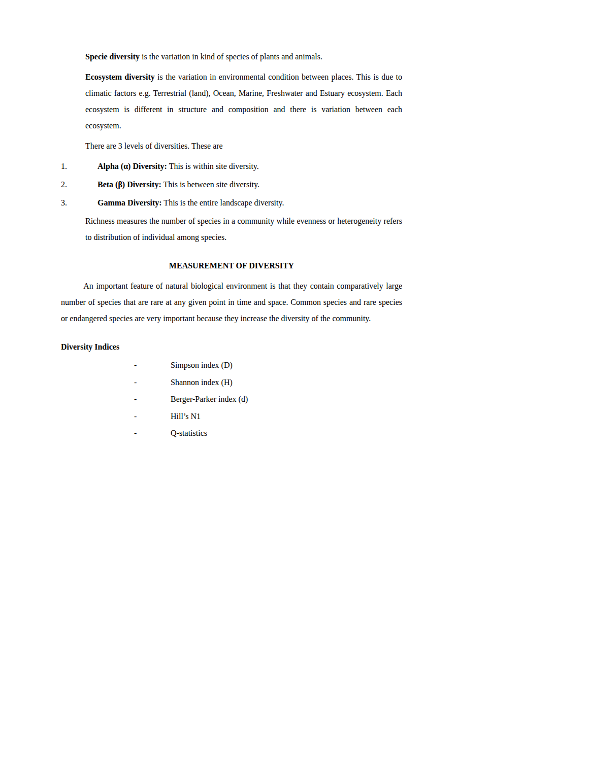Specie diversity is the variation in kind of species of plants and animals.
Ecosystem diversity is the variation in environmental condition between places. This is due to climatic factors e.g. Terrestrial (land), Ocean, Marine, Freshwater and Estuary ecosystem. Each ecosystem is different in structure and composition and there is variation between each ecosystem.
There are 3 levels of diversities. These are
Alpha (α) Diversity: This is within site diversity.
Beta (β) Diversity: This is between site diversity.
Gamma Diversity: This is the entire landscape diversity.
Richness measures the number of species in a community while evenness or heterogeneity refers to distribution of individual among species.
MEASUREMENT OF DIVERSITY
An important feature of natural biological environment is that they contain comparatively large number of species that are rare at any given point in time and space. Common species and rare species or endangered species are very important because they increase the diversity of the community.
Diversity Indices
Simpson index (D)
Shannon index (H)
Berger-Parker index (d)
Hill’s N1
Q-statistics